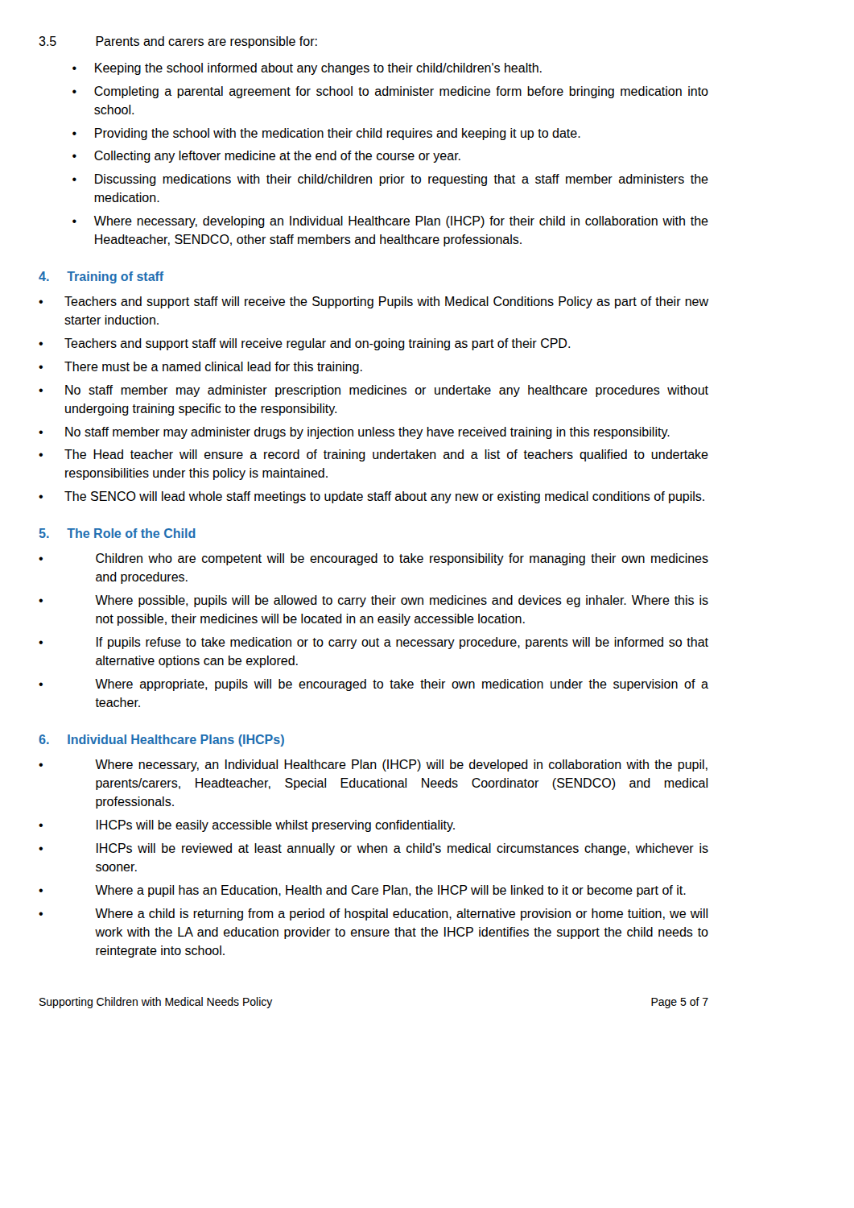3.5
Parents and carers are responsible for:
•Keeping the school informed about any changes to their child/children's health.
•Completing a parental agreement for school to administer medicine form before bringing medication into school.
•Providing the school with the medication their child requires and keeping it up to date.
•Collecting any leftover medicine at the end of the course or year.
•Discussing medications with their child/children prior to requesting that a staff member administers the medication.
•Where necessary, developing an Individual Healthcare Plan (IHCP) for their child in collaboration with the Headteacher, SENDCO, other staff members and healthcare professionals.
4. Training of staff
•Teachers and support staff will receive the Supporting Pupils with Medical Conditions Policy as part of their new starter induction.
•Teachers and support staff will receive regular and on-going training as part of their CPD.
•There must be a named clinical lead for this training.
•No staff member may administer prescription medicines or undertake any healthcare procedures without undergoing training specific to the responsibility.
•No staff member may administer drugs by injection unless they have received training in this responsibility.
•The Head teacher will ensure a record of training undertaken and a list of teachers qualified to undertake responsibilities under this policy is maintained.
•The SENCO will lead whole staff meetings to update staff about any new or existing medical conditions of pupils.
5. The Role of the Child
•Children who are competent will be encouraged to take responsibility for managing their own medicines and procedures.
•Where possible, pupils will be allowed to carry their own medicines and devices eg inhaler. Where this is not possible, their medicines will be located in an easily accessible location.
•If pupils refuse to take medication or to carry out a necessary procedure, parents will be informed so that alternative options can be explored.
•Where appropriate, pupils will be encouraged to take their own medication under the supervision of a teacher.
6. Individual Healthcare Plans (IHCPs)
•Where necessary, an Individual Healthcare Plan (IHCP) will be developed in collaboration with the pupil, parents/carers, Headteacher, Special Educational Needs Coordinator (SENDCO) and medical professionals.
•IHCPs will be easily accessible whilst preserving confidentiality.
•IHCPs will be reviewed at least annually or when a child's medical circumstances change, whichever is sooner.
•Where a pupil has an Education, Health and Care Plan, the IHCP will be linked to it or become part of it.
•Where a child is returning from a period of hospital education, alternative provision or home tuition, we will work with the LA and education provider to ensure that the IHCP identifies the support the child needs to reintegrate into school.
Supporting Children with Medical Needs Policy Page 5 of 7